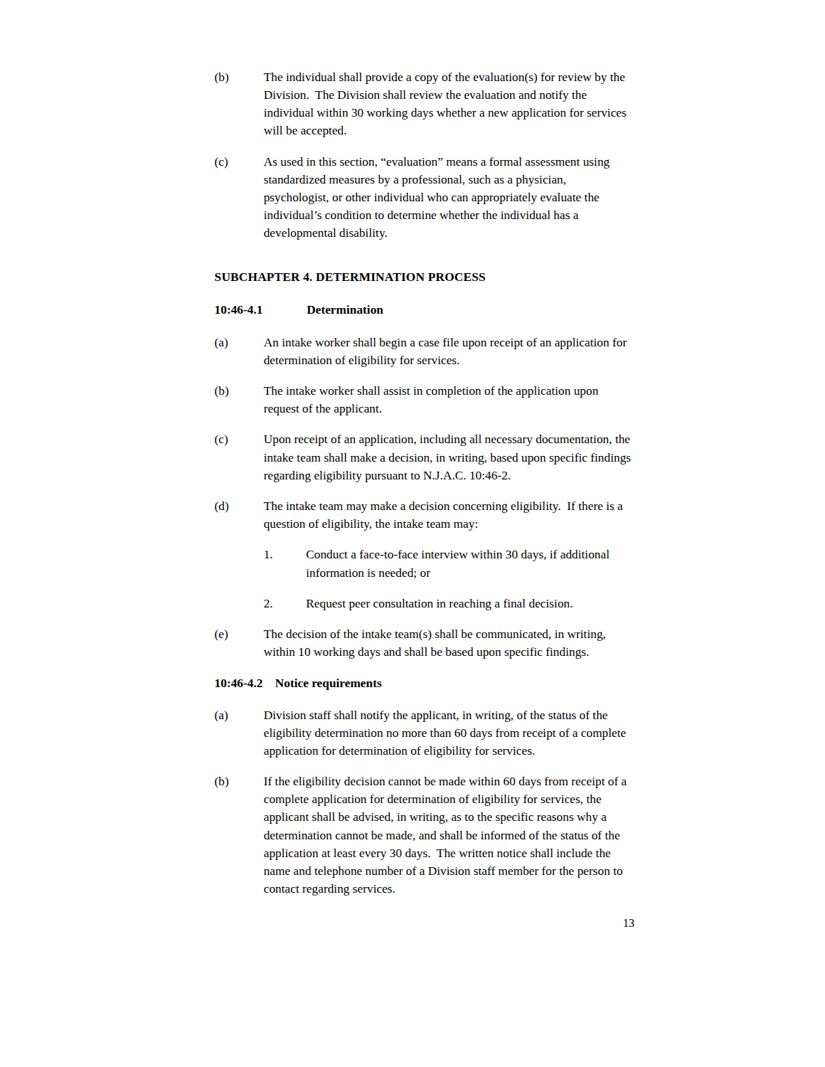(b)
The individual shall provide a copy of the evaluation(s) for review by the Division. The Division shall review the evaluation and notify the individual within 30 working days whether a new application for services will be accepted.
(c)
As used in this section, “evaluation” means a formal assessment using standardized measures by a professional, such as a physician, psychologist, or other individual who can appropriately evaluate the individual’s condition to determine whether the individual has a developmental disability.
SUBCHAPTER 4. DETERMINATION PROCESS
10:46-4.1 Determination
(a)
An intake worker shall begin a case file upon receipt of an application for determination of eligibility for services.
(b)
The intake worker shall assist in completion of the application upon request of the applicant.
(c)
Upon receipt of an application, including all necessary documentation, the intake team shall make a decision, in writing, based upon specific findings regarding eligibility pursuant to N.J.A.C. 10:46-2.
(d)
The intake team may make a decision concerning eligibility. If there is a question of eligibility, the intake team may:
1.
Conduct a face-to-face interview within 30 days, if additional information is needed; or
2.
Request peer consultation in reaching a final decision.
(e)
The decision of the intake team(s) shall be communicated, in writing, within 10 working days and shall be based upon specific findings.
10:46-4.2 Notice requirements
(a)
Division staff shall notify the applicant, in writing, of the status of the eligibility determination no more than 60 days from receipt of a complete application for determination of eligibility for services.
(b)
If the eligibility decision cannot be made within 60 days from receipt of a complete application for determination of eligibility for services, the applicant shall be advised, in writing, as to the specific reasons why a determination cannot be made, and shall be informed of the status of the application at least every 30 days. The written notice shall include the name and telephone number of a Division staff member for the person to contact regarding services.
13